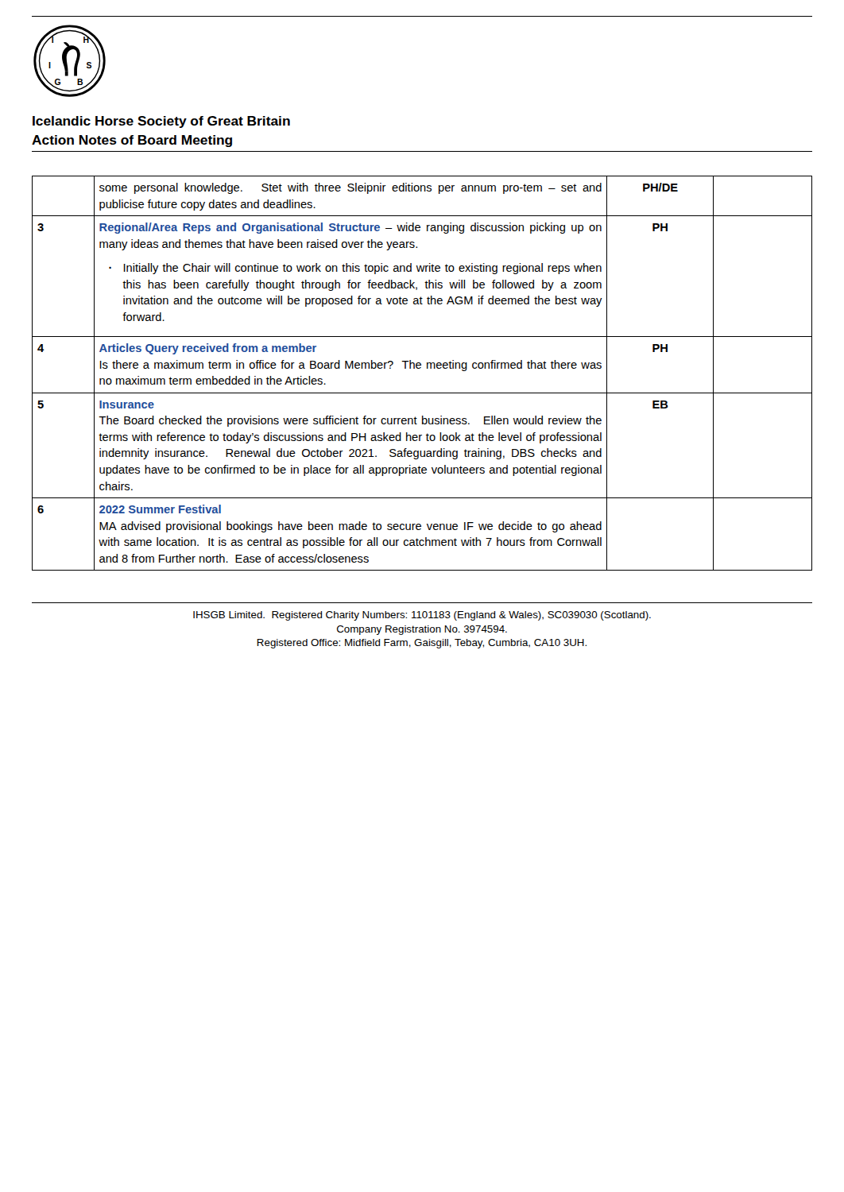I H I S G B
Icelandic Horse Society of Great Britain
Action Notes of Board Meeting
| | some personal knowledge. Stet with three Sleipnir editions per annum pro-tem – set and publicise future copy dates and deadlines. | PH/DE | |
| 3 | Regional/Area Reps and Organisational Structure – wide ranging discussion picking up on many ideas and themes that have been raised over the years. Initially the Chair will continue to work on this topic and write to existing regional reps when this has been carefully thought through for feedback, this will be followed by a zoom invitation and the outcome will be proposed for a vote at the AGM if deemed the best way forward. | PH | |
| 4 | Articles Query received from a member Is there a maximum term in office for a Board Member? The meeting confirmed that there was no maximum term embedded in the Articles. | PH | |
| 5 | Insurance The Board checked the provisions were sufficient for current business. Ellen would review the terms with reference to today’s discussions and PH asked her to look at the level of professional indemnity insurance. Renewal due October 2021. Safeguarding training, DBS checks and updates have to be confirmed to be in place for all appropriate volunteers and potential regional chairs. | EB | |
| 6 | 2022 Summer Festival MA advised provisional bookings have been made to secure venue IF we decide to go ahead with same location. It is as central as possible for all our catchment with 7 hours from Cornwall and 8 from Further north. Ease of access/closeness | | |
IHSGB Limited. Registered Charity Numbers: 1101183 (England & Wales), SC039030 (Scotland).
Company Registration No. 3974594.
Registered Office: Midfield Farm, Gaisgill, Tebay, Cumbria, CA10 3UH.